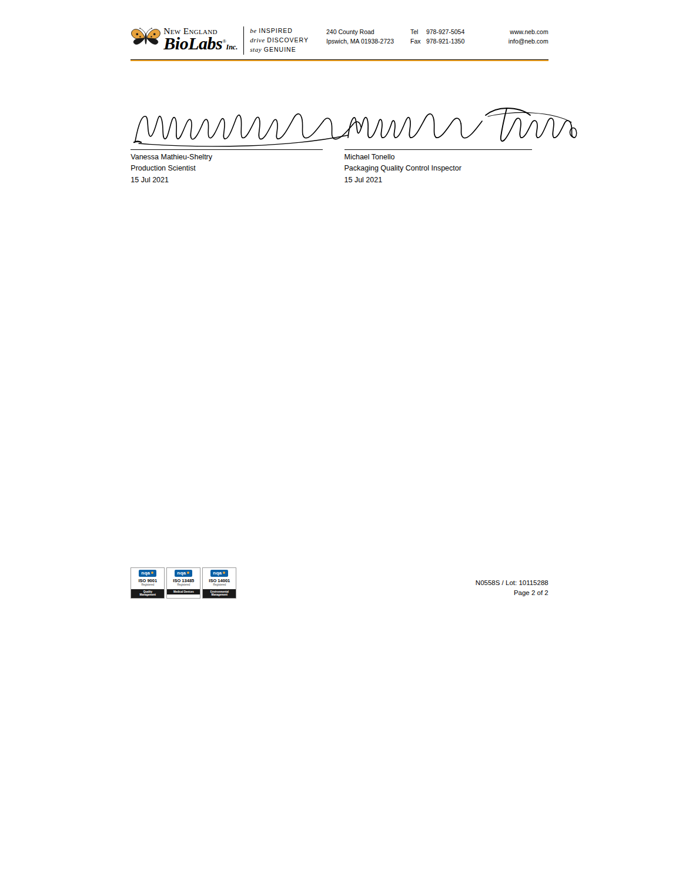New England BioLabs®Inc.
be INSPIRED
drive DISCOVERY
stay GENUINE
240 County Road
Ipswich, MA 01938-2723
Tel 978-927-5054
Fax 978-921-1350
www.neb.com
info@neb.com
Vanessa Mathieu-Sheltry
Production Scientist
15 Jul 2021
Michael Tonello
Packaging Quality Control Inspector
15 Jul 2021
nqa
ISO 9001
Registered
Quality
Management
nqa
ISO 13485
Registered
Medical Devices
nqa
ISO 14001
Registered
Environmental
Management
N0558S / Lot: 10115288
Page 2 of 2